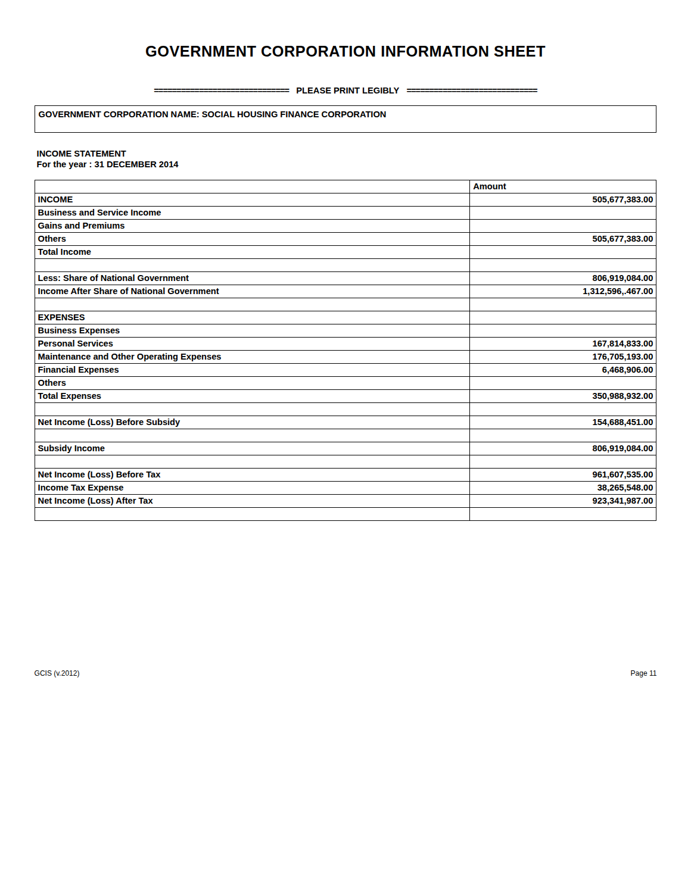GOVERNMENT CORPORATION INFORMATION SHEET
============================== PLEASE PRINT LEGIBLY =============================
GOVERNMENT CORPORATION NAME: SOCIAL HOUSING FINANCE CORPORATION
INCOME STATEMENT
For the year : 31 DECEMBER 2014
| | Amount |
| INCOME | 505,677,383.00 |
| Business and Service Income | |
| Gains and Premiums | |
| Others | 505,677,383.00 |
| Total Income | |
| Less: Share of National Government | 806,919,084.00 |
| Income After Share of National Government | 1,312,596,.467.00 |
| EXPENSES | |
| Business Expenses | |
| Personal Services | 167,814,833.00 |
| Maintenance and Other Operating Expenses | 176,705,193.00 |
| Financial Expenses | 6,468,906.00 |
| Others | |
| Total Expenses | 350,988,932.00 |
| Net Income (Loss) Before Subsidy | 154,688,451.00 |
| Subsidy Income | 806,919,084.00 |
| Net Income (Loss) Before Tax | 961,607,535.00 |
| Income Tax Expense | 38,265,548.00 |
| Net Income (Loss) After Tax | 923,341,987.00 |
GCIS (v.2012) Page 11